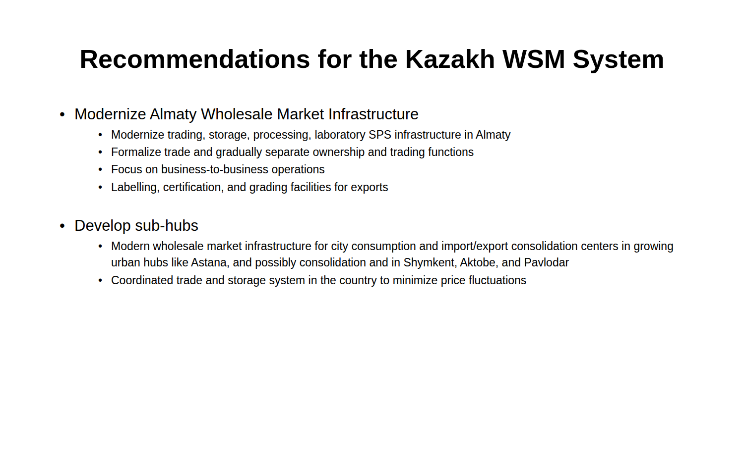Recommendations for the Kazakh WSM System
Modernize Almaty Wholesale Market Infrastructure
Modernize trading, storage, processing, laboratory SPS infrastructure in Almaty
Formalize trade and gradually separate ownership and trading functions
Focus on business-to-business operations
Labelling, certification, and grading facilities for exports
Develop sub-hubs
Modern wholesale market infrastructure for city consumption and import/export consolidation centers in growing urban hubs like Astana, and possibly consolidation and in Shymkent, Aktobe, and Pavlodar
Coordinated trade and storage system in the country to minimize price fluctuations